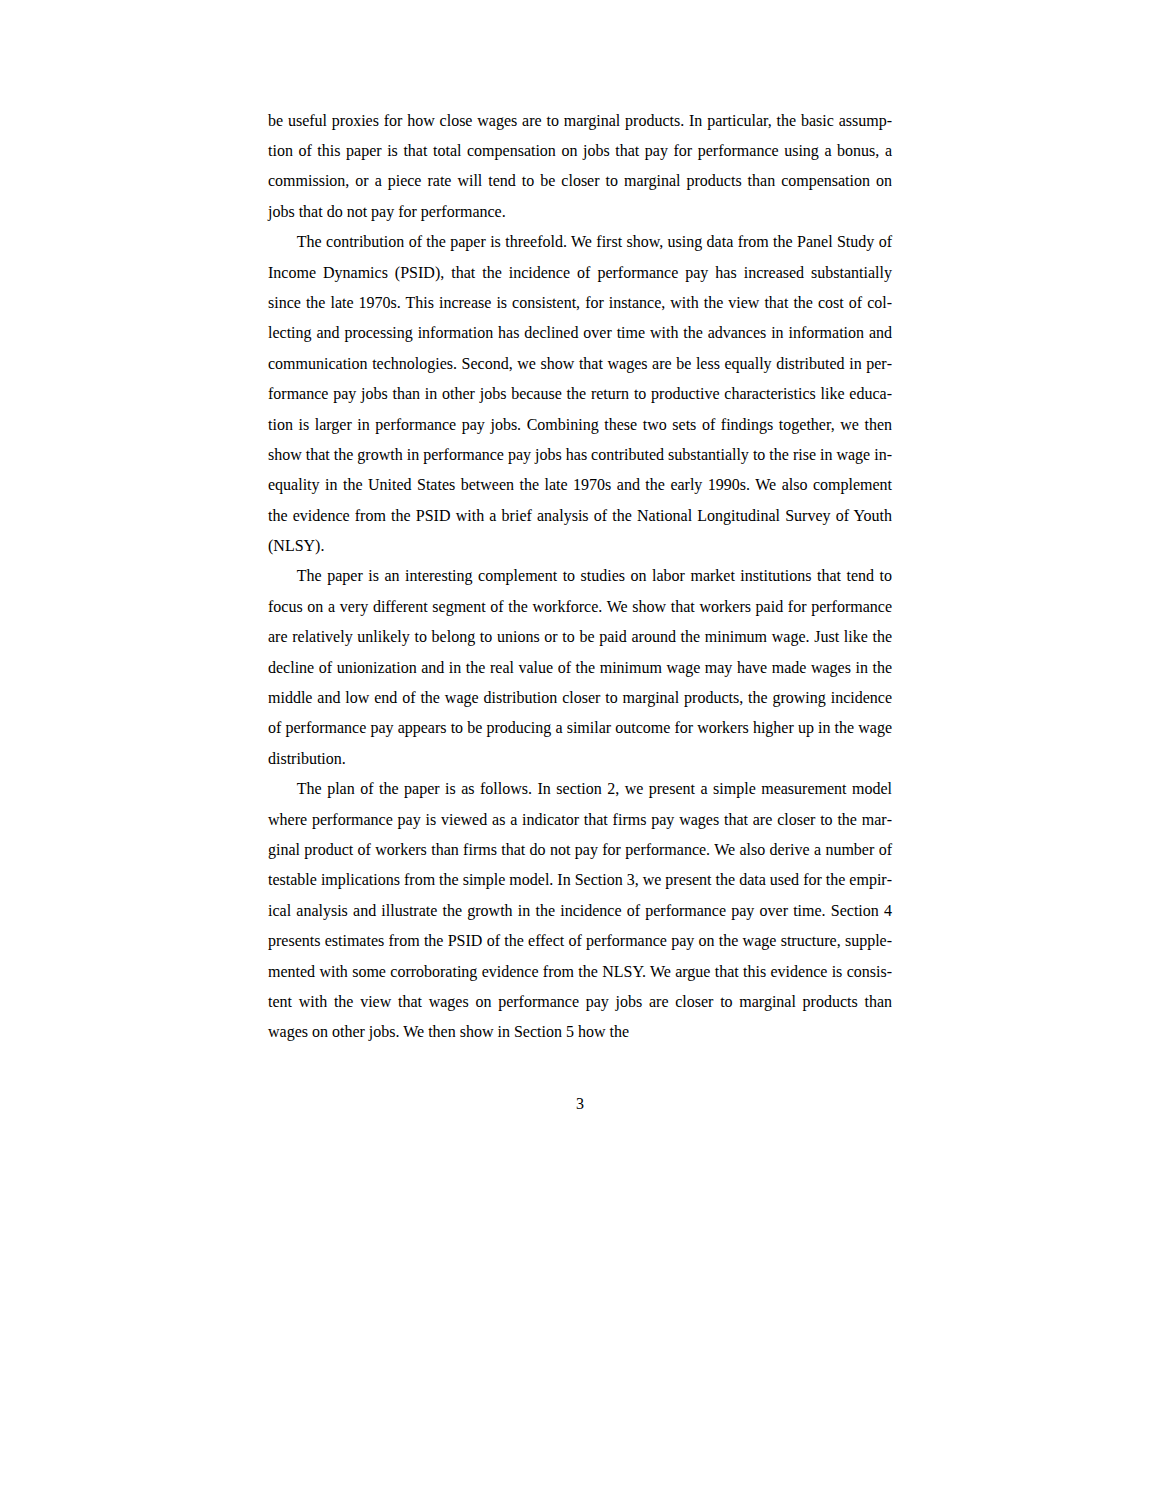be useful proxies for how close wages are to marginal products. In particular, the basic assumption of this paper is that total compensation on jobs that pay for performance using a bonus, a commission, or a piece rate will tend to be closer to marginal products than compensation on jobs that do not pay for performance.
The contribution of the paper is threefold. We first show, using data from the Panel Study of Income Dynamics (PSID), that the incidence of performance pay has increased substantially since the late 1970s. This increase is consistent, for instance, with the view that the cost of collecting and processing information has declined over time with the advances in information and communication technologies. Second, we show that wages are be less equally distributed in performance pay jobs than in other jobs because the return to productive characteristics like education is larger in performance pay jobs. Combining these two sets of findings together, we then show that the growth in performance pay jobs has contributed substantially to the rise in wage inequality in the United States between the late 1970s and the early 1990s. We also complement the evidence from the PSID with a brief analysis of the National Longitudinal Survey of Youth (NLSY).
The paper is an interesting complement to studies on labor market institutions that tend to focus on a very different segment of the workforce. We show that workers paid for performance are relatively unlikely to belong to unions or to be paid around the minimum wage. Just like the decline of unionization and in the real value of the minimum wage may have made wages in the middle and low end of the wage distribution closer to marginal products, the growing incidence of performance pay appears to be producing a similar outcome for workers higher up in the wage distribution.
The plan of the paper is as follows. In section 2, we present a simple measurement model where performance pay is viewed as a indicator that firms pay wages that are closer to the marginal product of workers than firms that do not pay for performance. We also derive a number of testable implications from the simple model. In Section 3, we present the data used for the empirical analysis and illustrate the growth in the incidence of performance pay over time. Section 4 presents estimates from the PSID of the effect of performance pay on the wage structure, supplemented with some corroborating evidence from the NLSY. We argue that this evidence is consistent with the view that wages on performance pay jobs are closer to marginal products than wages on other jobs. We then show in Section 5 how the
3